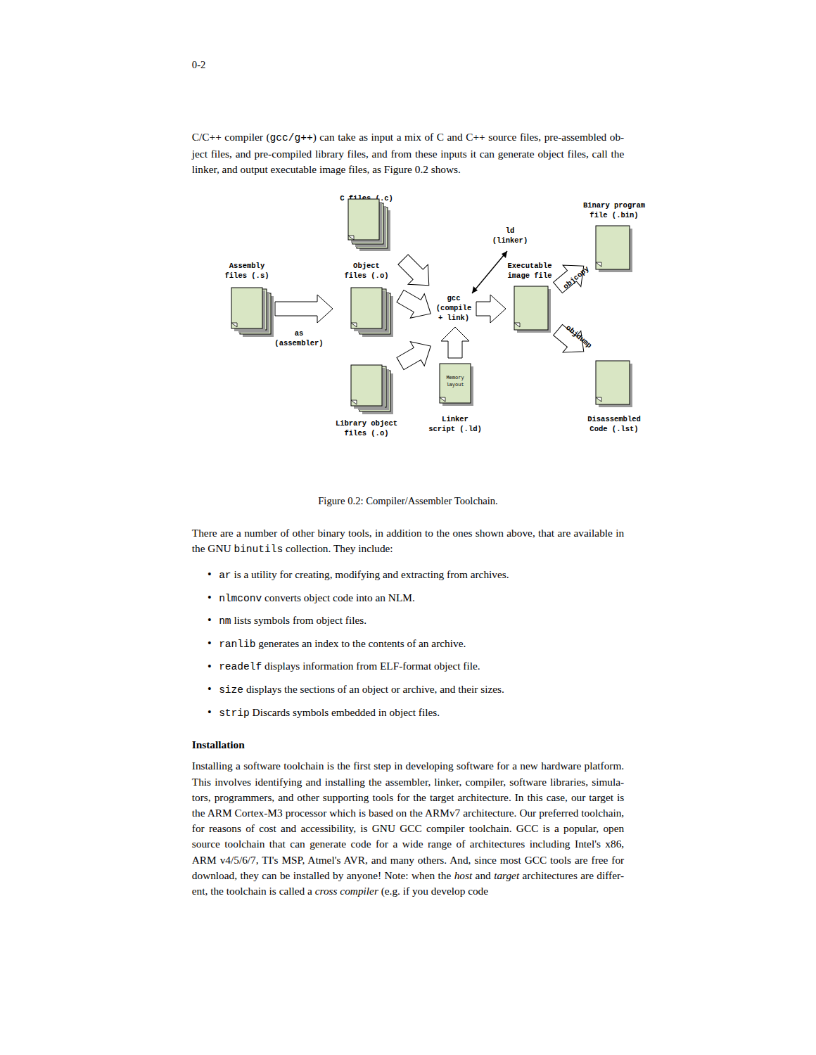0-2
C/C++ compiler (gcc/g++) can take as input a mix of C and C++ source files, pre-assembled object files, and pre-compiled library files, and from these inputs it can generate object files, call the linker, and output executable image files, as Figure 0.2 shows.
C files (.c) ld (linker) Binary program file (.bin) Assembly files (.s) Object files (.o) as (assembler) Executable image file gcc (compile + link) objcopy objdump Disassembled Code (.lst) Library object files (.o) Memory layout Linker script (.ld)
Figure 0.2: Compiler/Assembler Toolchain.
There are a number of other binary tools, in addition to the ones shown above, that are available in the GNU binutils collection. They include:
ar is a utility for creating, modifying and extracting from archives.
nlmconv converts object code into an NLM.
nm lists symbols from object files.
ranlib generates an index to the contents of an archive.
readelf displays information from ELF-format object file.
size displays the sections of an object or archive, and their sizes.
strip Discards symbols embedded in object files.
Installation
Installing a software toolchain is the first step in developing software for a new hardware platform. This involves identifying and installing the assembler, linker, compiler, software libraries, simulators, programmers, and other supporting tools for the target architecture. In this case, our target is the ARM Cortex-M3 processor which is based on the ARMv7 architecture. Our preferred toolchain, for reasons of cost and accessibility, is GNU GCC compiler toolchain. GCC is a popular, open source toolchain that can generate code for a wide range of architectures including Intel's x86, ARM v4/5/6/7, TI's MSP, Atmel's AVR, and many others. And, since most GCC tools are free for download, they can be installed by anyone! Note: when the host and target architectures are different, the toolchain is called a cross compiler (e.g. if you develop code